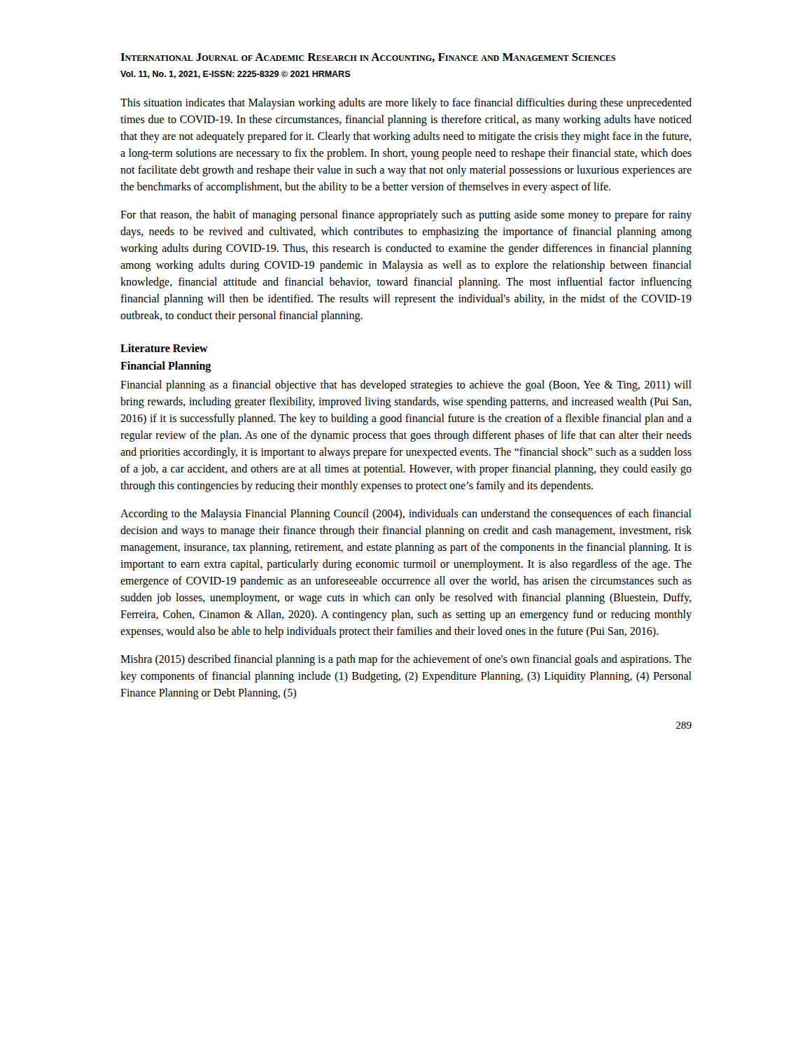International Journal of Academic Research in Accounting, Finance and Management Sciences
Vol. 11, No. 1, 2021, E-ISSN: 2225-8329 © 2021 HRMARS
This situation indicates that Malaysian working adults are more likely to face financial difficulties during these unprecedented times due to COVID-19. In these circumstances, financial planning is therefore critical, as many working adults have noticed that they are not adequately prepared for it. Clearly that working adults need to mitigate the crisis they might face in the future, a long-term solutions are necessary to fix the problem. In short, young people need to reshape their financial state, which does not facilitate debt growth and reshape their value in such a way that not only material possessions or luxurious experiences are the benchmarks of accomplishment, but the ability to be a better version of themselves in every aspect of life.
For that reason, the habit of managing personal finance appropriately such as putting aside some money to prepare for rainy days, needs to be revived and cultivated, which contributes to emphasizing the importance of financial planning among working adults during COVID-19. Thus, this research is conducted to examine the gender differences in financial planning among working adults during COVID-19 pandemic in Malaysia as well as to explore the relationship between financial knowledge, financial attitude and financial behavior, toward financial planning. The most influential factor influencing financial planning will then be identified. The results will represent the individual's ability, in the midst of the COVID-19 outbreak, to conduct their personal financial planning.
Literature Review
Financial Planning
Financial planning as a financial objective that has developed strategies to achieve the goal (Boon, Yee & Ting, 2011) will bring rewards, including greater flexibility, improved living standards, wise spending patterns, and increased wealth (Pui San, 2016) if it is successfully planned. The key to building a good financial future is the creation of a flexible financial plan and a regular review of the plan. As one of the dynamic process that goes through different phases of life that can alter their needs and priorities accordingly, it is important to always prepare for unexpected events. The “financial shock” such as a sudden loss of a job, a car accident, and others are at all times at potential. However, with proper financial planning, they could easily go through this contingencies by reducing their monthly expenses to protect one’s family and its dependents.
According to the Malaysia Financial Planning Council (2004), individuals can understand the consequences of each financial decision and ways to manage their finance through their financial planning on credit and cash management, investment, risk management, insurance, tax planning, retirement, and estate planning as part of the components in the financial planning. It is important to earn extra capital, particularly during economic turmoil or unemployment. It is also regardless of the age. The emergence of COVID-19 pandemic as an unforeseeable occurrence all over the world, has arisen the circumstances such as sudden job losses, unemployment, or wage cuts in which can only be resolved with financial planning (Bluestein, Duffy, Ferreira, Cohen, Cinamon & Allan, 2020). A contingency plan, such as setting up an emergency fund or reducing monthly expenses, would also be able to help individuals protect their families and their loved ones in the future (Pui San, 2016).
Mishra (2015) described financial planning is a path map for the achievement of one's own financial goals and aspirations. The key components of financial planning include (1) Budgeting, (2) Expenditure Planning, (3) Liquidity Planning, (4) Personal Finance Planning or Debt Planning, (5)
289